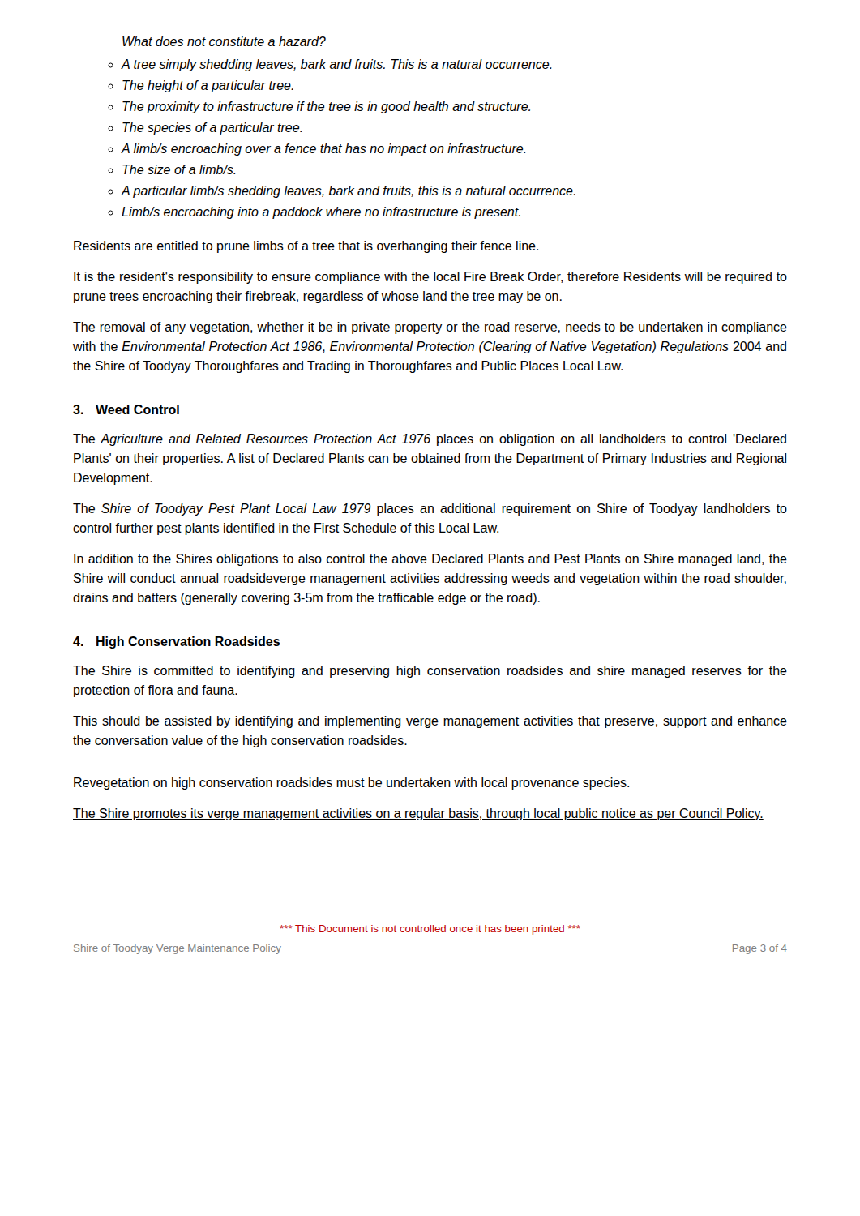What does not constitute a hazard?
A tree simply shedding leaves, bark and fruits. This is a natural occurrence.
The height of a particular tree.
The proximity to infrastructure if the tree is in good health and structure.
The species of a particular tree.
A limb/s encroaching over a fence that has no impact on infrastructure.
The size of a limb/s.
A particular limb/s shedding leaves, bark and fruits, this is a natural occurrence.
Limb/s encroaching into a paddock where no infrastructure is present.
Residents are entitled to prune limbs of a tree that is overhanging their fence line.
It is the resident's responsibility to ensure compliance with the local Fire Break Order, therefore Residents will be required to prune trees encroaching their firebreak, regardless of whose land the tree may be on.
The removal of any vegetation, whether it be in private property or the road reserve, needs to be undertaken in compliance with the Environmental Protection Act 1986, Environmental Protection (Clearing of Native Vegetation) Regulations 2004 and the Shire of Toodyay Thoroughfares and Trading in Thoroughfares and Public Places Local Law.
3. Weed Control
The Agriculture and Related Resources Protection Act 1976 places on obligation on all landholders to control 'Declared Plants' on their properties. A list of Declared Plants can be obtained from the Department of Primary Industries and Regional Development.
The Shire of Toodyay Pest Plant Local Law 1979 places an additional requirement on Shire of Toodyay landholders to control further pest plants identified in the First Schedule of this Local Law.
In addition to the Shires obligations to also control the above Declared Plants and Pest Plants on Shire managed land, the Shire will conduct annual roadsideverge management activities addressing weeds and vegetation within the road shoulder, drains and batters (generally covering 3-5m from the trafficable edge or the road).
4. High Conservation Roadsides
The Shire is committed to identifying and preserving high conservation roadsides and shire managed reserves for the protection of flora and fauna.
This should be assisted by identifying and implementing verge management activities that preserve, support and enhance the conversation value of the high conservation roadsides.
Revegetation on high conservation roadsides must be undertaken with local provenance species.
The Shire promotes its verge management activities on a regular basis, through local public notice as per Council Policy.
*** This Document is not controlled once it has been printed ***
Shire of Toodyay Verge Maintenance Policy Page 3 of 4